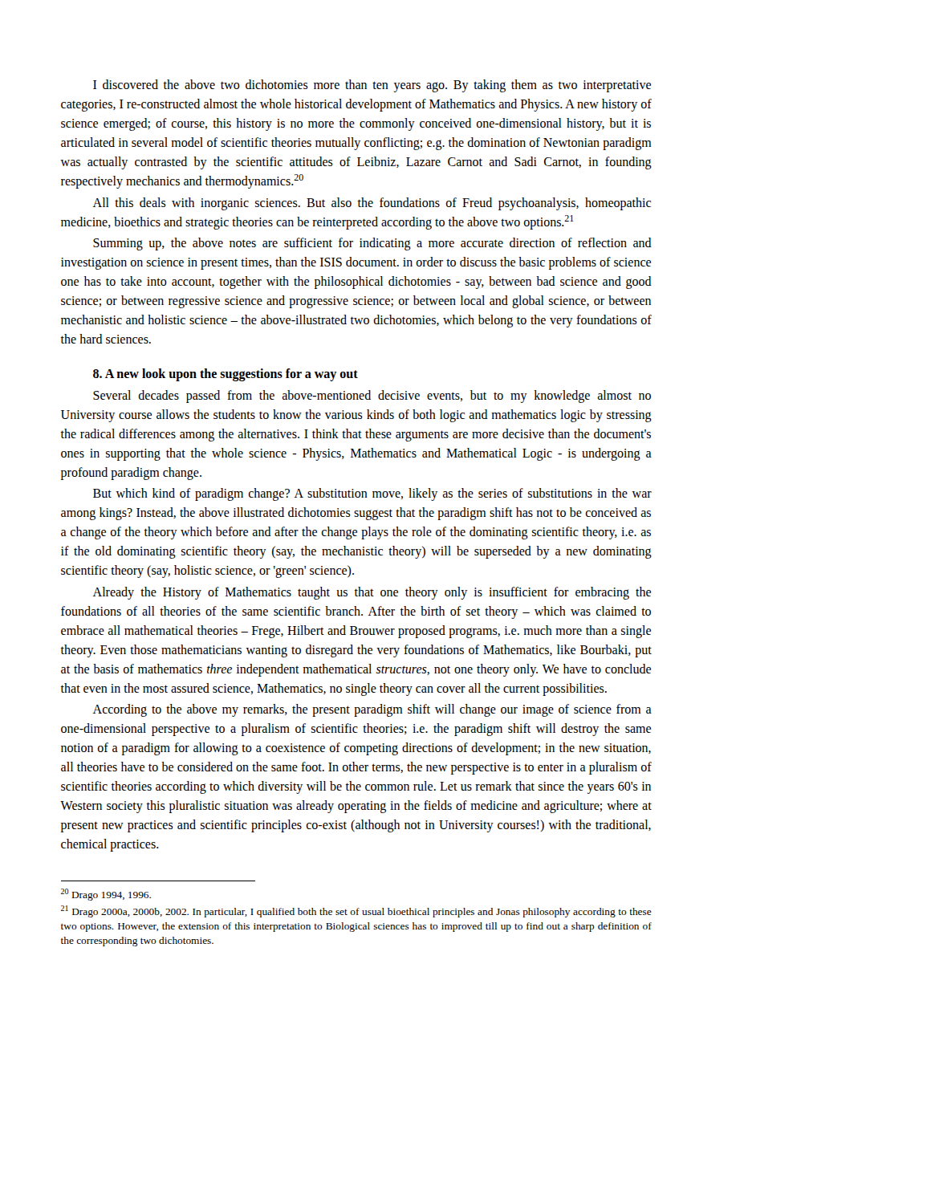I discovered the above two dichotomies more than ten years ago. By taking them as two interpretative categories, I re-constructed almost the whole historical development of Mathematics and Physics. A new history of science emerged; of course, this history is no more the commonly conceived one-dimensional history, but it is articulated in several model of scientific theories mutually conflicting; e.g. the domination of Newtonian paradigm was actually contrasted by the scientific attitudes of Leibniz, Lazare Carnot and Sadi Carnot, in founding respectively mechanics and thermodynamics.20
All this deals with inorganic sciences. But also the foundations of Freud psychoanalysis, homeopathic medicine, bioethics and strategic theories can be reinterpreted according to the above two options.21
Summing up, the above notes are sufficient for indicating a more accurate direction of reflection and investigation on science in present times, than the ISIS document. in order to discuss the basic problems of science one has to take into account, together with the philosophical dichotomies - say, between bad science and good science; or between regressive science and progressive science; or between local and global science, or between mechanistic and holistic science – the above-illustrated two dichotomies, which belong to the very foundations of the hard sciences.
8. A new look upon the suggestions for a way out
Several decades passed from the above-mentioned decisive events, but to my knowledge almost no University course allows the students to know the various kinds of both logic and mathematics logic by stressing the radical differences among the alternatives. I think that these arguments are more decisive than the document's ones in supporting that the whole science - Physics, Mathematics and Mathematical Logic - is undergoing a profound paradigm change.
But which kind of paradigm change? A substitution move, likely as the series of substitutions in the war among kings? Instead, the above illustrated dichotomies suggest that the paradigm shift has not to be conceived as a change of the theory which before and after the change plays the role of the dominating scientific theory, i.e. as if the old dominating scientific theory (say, the mechanistic theory) will be superseded by a new dominating scientific theory (say, holistic science, or 'green' science).
Already the History of Mathematics taught us that one theory only is insufficient for embracing the foundations of all theories of the same scientific branch. After the birth of set theory – which was claimed to embrace all mathematical theories – Frege, Hilbert and Brouwer proposed programs, i.e. much more than a single theory. Even those mathematicians wanting to disregard the very foundations of Mathematics, like Bourbaki, put at the basis of mathematics three independent mathematical structures, not one theory only. We have to conclude that even in the most assured science, Mathematics, no single theory can cover all the current possibilities.
According to the above my remarks, the present paradigm shift will change our image of science from a one-dimensional perspective to a pluralism of scientific theories; i.e. the paradigm shift will destroy the same notion of a paradigm for allowing to a coexistence of competing directions of development; in the new situation, all theories have to be considered on the same foot. In other terms, the new perspective is to enter in a pluralism of scientific theories according to which diversity will be the common rule. Let us remark that since the years 60's in Western society this pluralistic situation was already operating in the fields of medicine and agriculture; where at present new practices and scientific principles co-exist (although not in University courses!) with the traditional, chemical practices.
20 Drago 1994, 1996.
21 Drago 2000a, 2000b, 2002. In particular, I qualified both the set of usual bioethical principles and Jonas philosophy according to these two options. However, the extension of this interpretation to Biological sciences has to improved till up to find out a sharp definition of the corresponding two dichotomies.